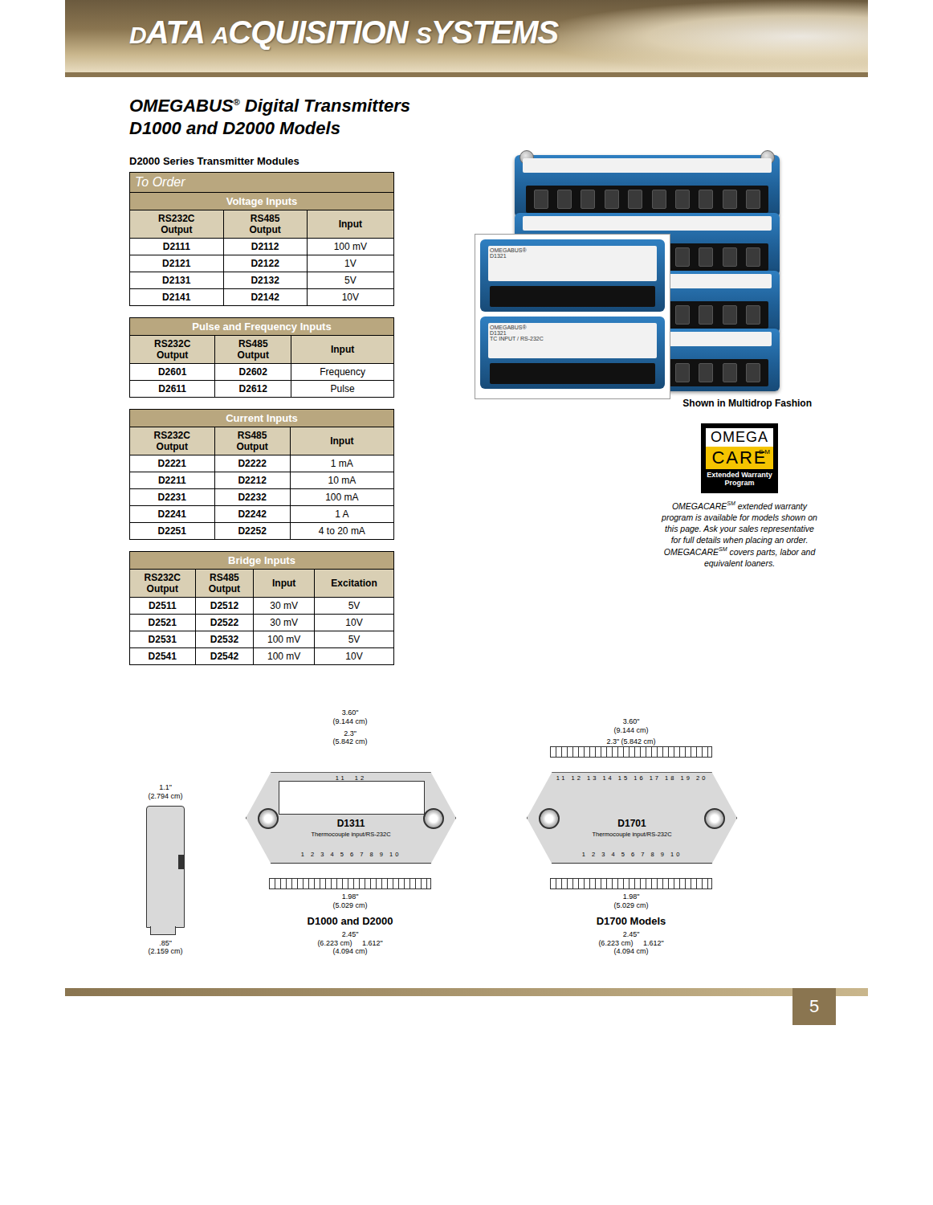DATA ACQUISITION SYSTEMS
OMEGABUS® Digital Transmitters
D1000 and D2000 Models
D2000 Series Transmitter Modules
| To Order |
| Voltage Inputs |
| RS232C Output | RS485 Output | Input |
| D2111 | D2112 | 100 mV |
| D2121 | D2122 | 1V |
| D2131 | D2132 | 5V |
| D2141 | D2142 | 10V |
| Pulse and Frequency Inputs |
| RS232C Output | RS485 Output | Input |
| D2601 | D2602 | Frequency |
| D2611 | D2612 | Pulse |
| Current Inputs |
| RS232C Output | RS485 Output | Input |
| D2221 | D2222 | 1 mA |
| D2211 | D2212 | 10 mA |
| D2231 | D2232 | 100 mA |
| D2241 | D2242 | 1 A |
| D2251 | D2252 | 4 to 20 mA |
| Bridge Inputs |
| RS232C Output | RS485 Output | Input | Excitation |
| D2511 | D2512 | 30 mV | 5V |
| D2521 | D2522 | 30 mV | 10V |
| D2531 | D2532 | 100 mV | 5V |
| D2541 | D2542 | 100 mV | 10V |
OMEGABUS®
D1321
OMEGABUS®
D1321
TC INPUT / RS-232C
Shown in Multidrop Fashion
OMEGA CARESM
Extended Warranty
Program
OMEGACARESM extended warranty program is available for models shown on this page. Ask your sales representative for full details when placing an order. OMEGACARESM covers parts, labor and equivalent loaners.
1.1"
(2.794 cm)
.85"
(2.159 cm)
3.60"
(9.144 cm)
2.3"
(5.842 cm)
11 12
D1311
Thermocouple input/RS-232C
1 2 3 4 5 6 7 8 9 10
1.98"
(5.029 cm)
D1000 and D2000
2.45"
(6.223 cm) 1.612"
(4.094 cm)
3.60"
(9.144 cm)
2.3" (5.842 cm)
11 12 13 14 15 16 17 18 19 20
D1701
Thermocouple input/RS-232C
1 2 3 4 5 6 7 8 9 10
1.98"
(5.029 cm)
D1700 Models
2.45"
(6.223 cm) 1.612"
(4.094 cm)
5